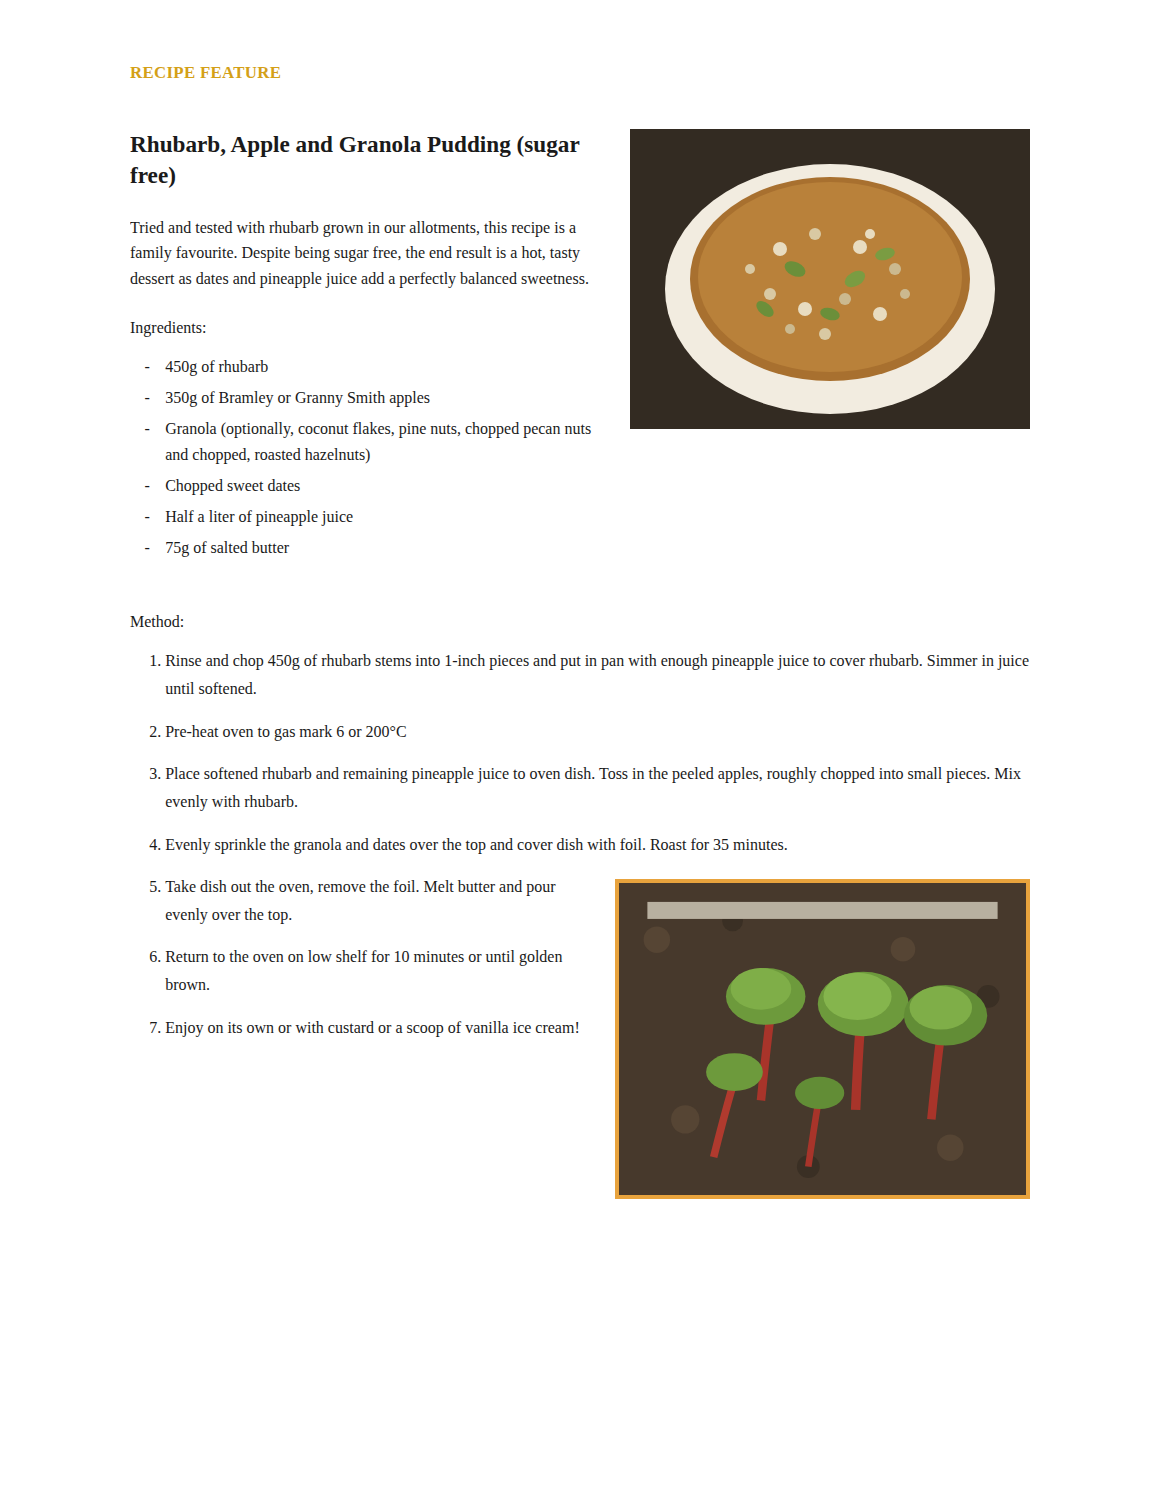RECIPE FEATURE
Rhubarb, Apple and Granola Pudding (sugar free)
Tried and tested with rhubarb grown in our allotments, this recipe is a family favourite. Despite being sugar free, the end result is a hot, tasty dessert as dates and pineapple juice add a perfectly balanced sweetness.
Ingredients:
450g of rhubarb
350g of Bramley or Granny Smith apples
Granola (optionally, coconut flakes, pine nuts, chopped pecan nuts and chopped, roasted hazelnuts)
Chopped sweet dates
Half a liter of pineapple juice
75g of salted butter
Method:
Rinse and chop 450g of rhubarb stems into 1-inch pieces and put in pan with enough pineapple juice to cover rhubarb. Simmer in juice until softened.
Pre-heat oven to gas mark 6 or 200°C
Place softened rhubarb and remaining pineapple juice to oven dish. Toss in the peeled apples, roughly chopped into small pieces. Mix evenly with rhubarb.
Evenly sprinkle the granola and dates over the top and cover dish with foil. Roast for 35 minutes.
Take dish out the oven, remove the foil. Melt butter and pour evenly over the top.
Return to the oven on low shelf for 10 minutes or until golden brown.
Enjoy on its own or with custard or a scoop of vanilla ice cream!